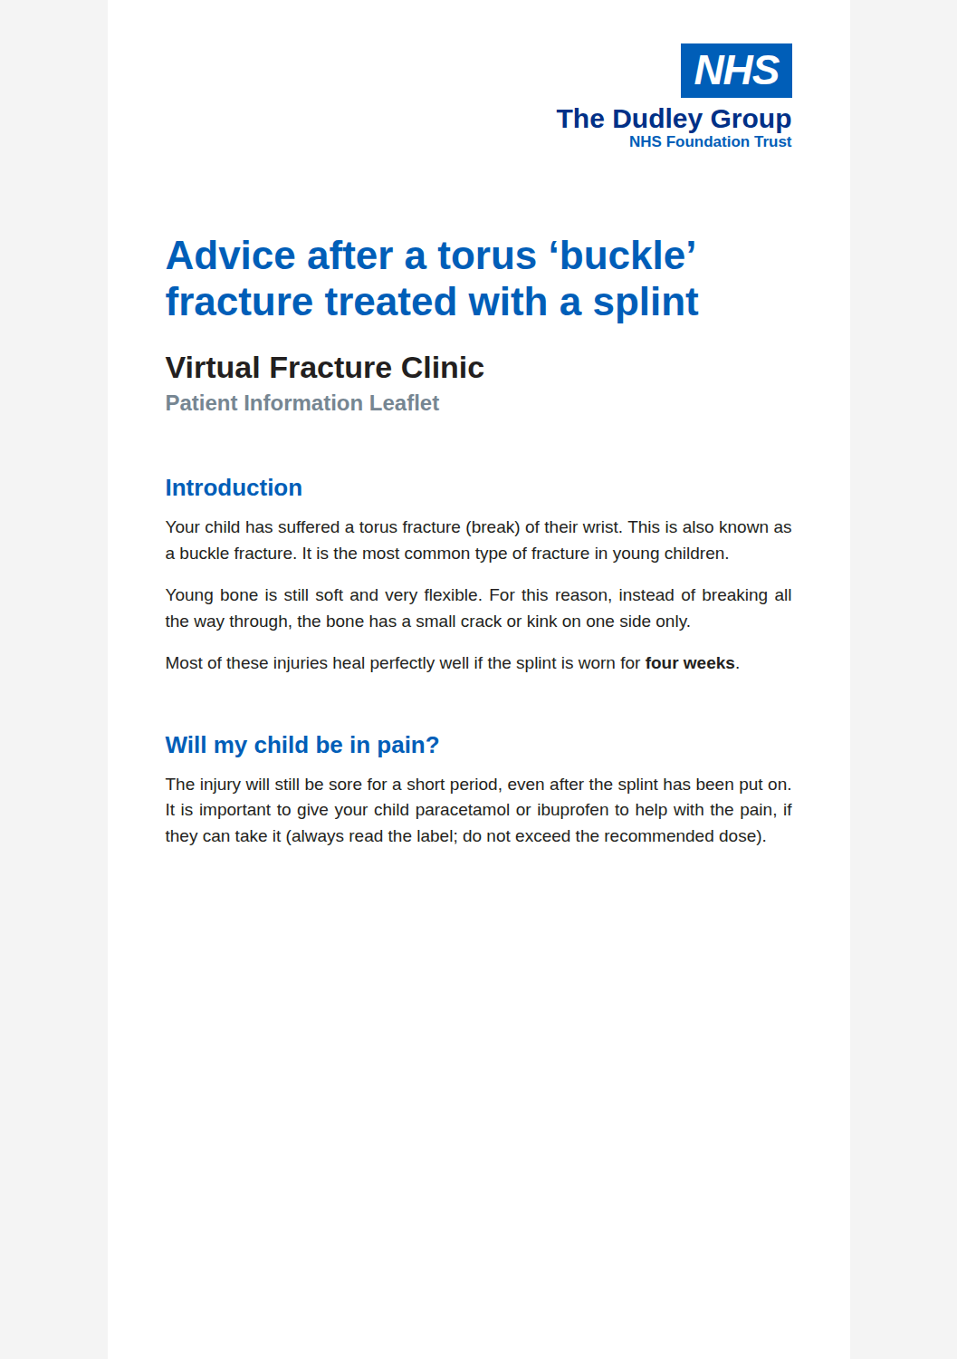NHS The Dudley Group NHS Foundation Trust
Advice after a torus ‘buckle’ fracture treated with a splint
Virtual Fracture Clinic
Patient Information Leaflet
Introduction
Your child has suffered a torus fracture (break) of their wrist. This is also known as a buckle fracture. It is the most common type of fracture in young children.
Young bone is still soft and very flexible. For this reason, instead of breaking all the way through, the bone has a small crack or kink on one side only.
Most of these injuries heal perfectly well if the splint is worn for four weeks.
Will my child be in pain?
The injury will still be sore for a short period, even after the splint has been put on. It is important to give your child paracetamol or ibuprofen to help with the pain, if they can take it (always read the label; do not exceed the recommended dose).